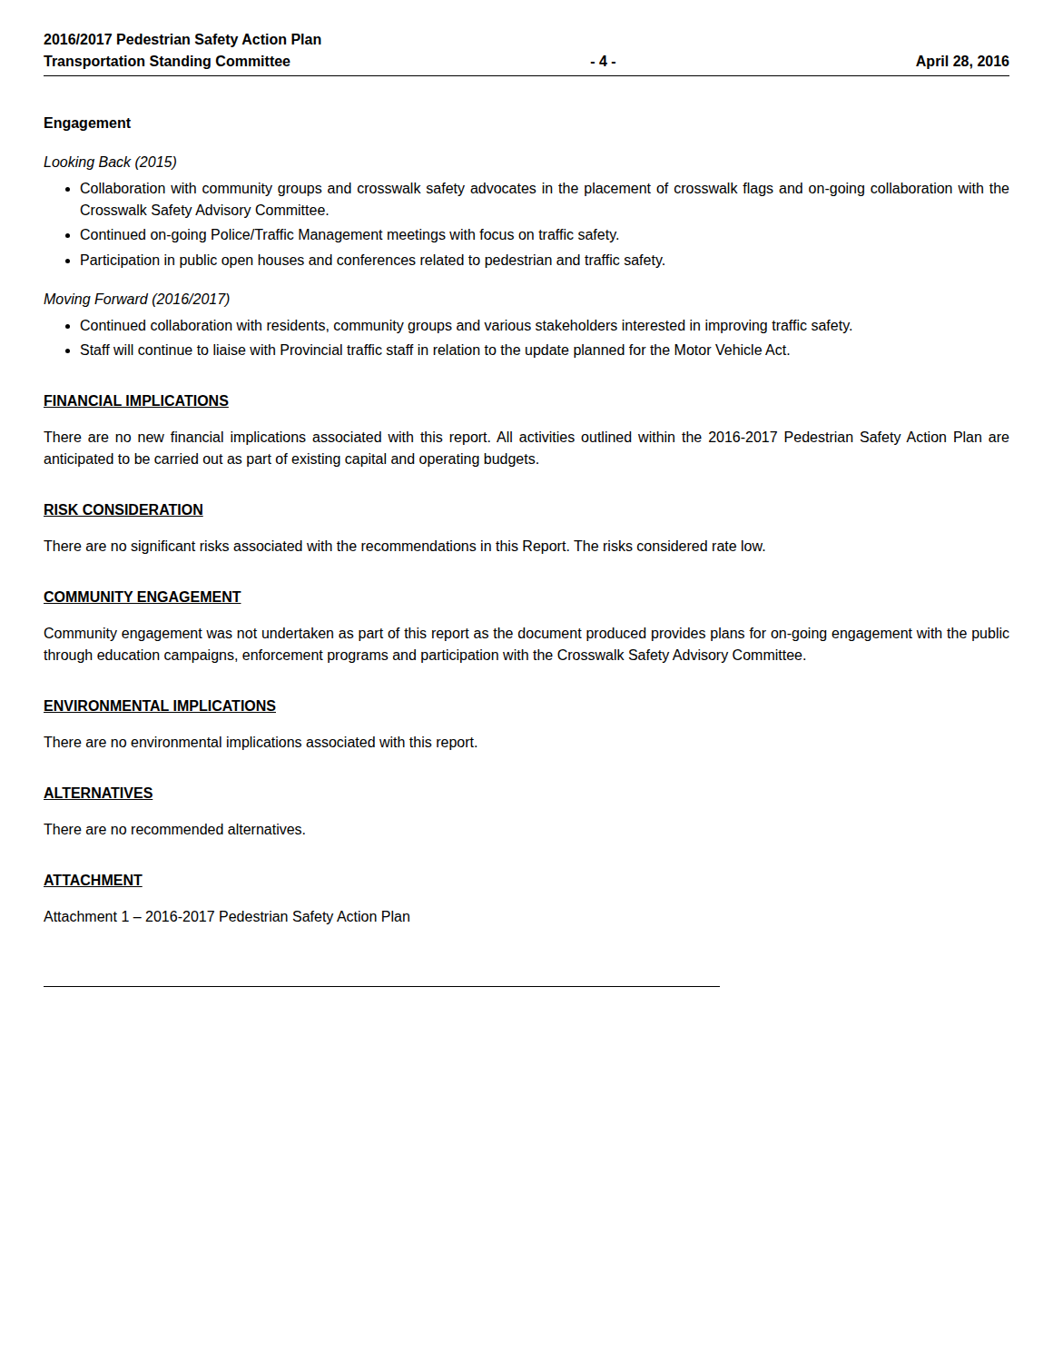2016/2017 Pedestrian Safety Action Plan
Transportation Standing Committee
- 4 -
April 28, 2016
Engagement
Looking Back (2015)
Collaboration with community groups and crosswalk safety advocates in the placement of crosswalk flags and on-going collaboration with the Crosswalk Safety Advisory Committee.
Continued on-going Police/Traffic Management meetings with focus on traffic safety.
Participation in public open houses and conferences related to pedestrian and traffic safety.
Moving Forward (2016/2017)
Continued collaboration with residents, community groups and various stakeholders interested in improving traffic safety.
Staff will continue to liaise with Provincial traffic staff in relation to the update planned for the Motor Vehicle Act.
Financial Implications
There are no new financial implications associated with this report. All activities outlined within the 2016-2017 Pedestrian Safety Action Plan are anticipated to be carried out as part of existing capital and operating budgets.
Risk Consideration
There are no significant risks associated with the recommendations in this Report. The risks considered rate low.
Community Engagement
Community engagement was not undertaken as part of this report as the document produced provides plans for on-going engagement with the public through education campaigns, enforcement programs and participation with the Crosswalk Safety Advisory Committee.
Environmental Implications
There are no environmental implications associated with this report.
Alternatives
There are no recommended alternatives.
Attachment
Attachment 1 – 2016-2017 Pedestrian Safety Action Plan